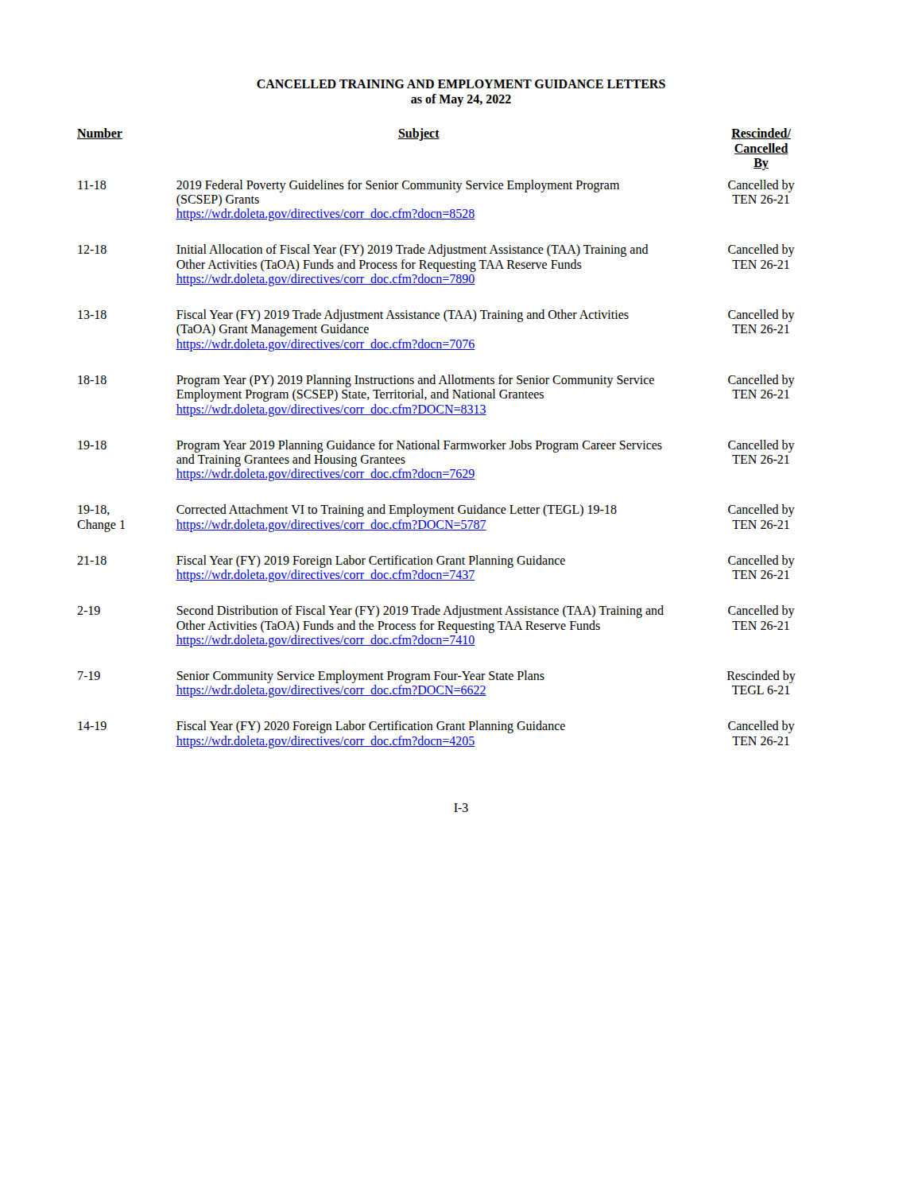CANCELLED TRAINING AND EMPLOYMENT GUIDANCE LETTERS
as of May 24, 2022
| Number | Subject | Rescinded/ Cancelled By |
| --- | --- | --- |
| 11-18 | 2019 Federal Poverty Guidelines for Senior Community Service Employment Program (SCSEP) Grants https://wdr.doleta.gov/directives/corr_doc.cfm?docn=8528 | Cancelled by TEN 26-21 |
| 12-18 | Initial Allocation of Fiscal Year (FY) 2019 Trade Adjustment Assistance (TAA) Training and Other Activities (TaOA) Funds and Process for Requesting TAA Reserve Funds https://wdr.doleta.gov/directives/corr_doc.cfm?docn=7890 | Cancelled by TEN 26-21 |
| 13-18 | Fiscal Year (FY) 2019 Trade Adjustment Assistance (TAA) Training and Other Activities (TaOA) Grant Management Guidance https://wdr.doleta.gov/directives/corr_doc.cfm?docn=7076 | Cancelled by TEN 26-21 |
| 18-18 | Program Year (PY) 2019 Planning Instructions and Allotments for Senior Community Service Employment Program (SCSEP) State, Territorial, and National Grantees https://wdr.doleta.gov/directives/corr_doc.cfm?DOCN=8313 | Cancelled by TEN 26-21 |
| 19-18 | Program Year 2019 Planning Guidance for National Farmworker Jobs Program Career Services and Training Grantees and Housing Grantees https://wdr.doleta.gov/directives/corr_doc.cfm?docn=7629 | Cancelled by TEN 26-21 |
| 19-18, Change 1 | Corrected Attachment VI to Training and Employment Guidance Letter (TEGL) 19-18 https://wdr.doleta.gov/directives/corr_doc.cfm?DOCN=5787 | Cancelled by TEN 26-21 |
| 21-18 | Fiscal Year (FY) 2019 Foreign Labor Certification Grant Planning Guidance https://wdr.doleta.gov/directives/corr_doc.cfm?docn=7437 | Cancelled by TEN 26-21 |
| 2-19 | Second Distribution of Fiscal Year (FY) 2019 Trade Adjustment Assistance (TAA) Training and Other Activities (TaOA) Funds and the Process for Requesting TAA Reserve Funds https://wdr.doleta.gov/directives/corr_doc.cfm?docn=7410 | Cancelled by TEN 26-21 |
| 7-19 | Senior Community Service Employment Program Four-Year State Plans https://wdr.doleta.gov/directives/corr_doc.cfm?DOCN=6622 | Rescinded by TEGL 6-21 |
| 14-19 | Fiscal Year (FY) 2020 Foreign Labor Certification Grant Planning Guidance https://wdr.doleta.gov/directives/corr_doc.cfm?docn=4205 | Cancelled by TEN 26-21 |
I-3